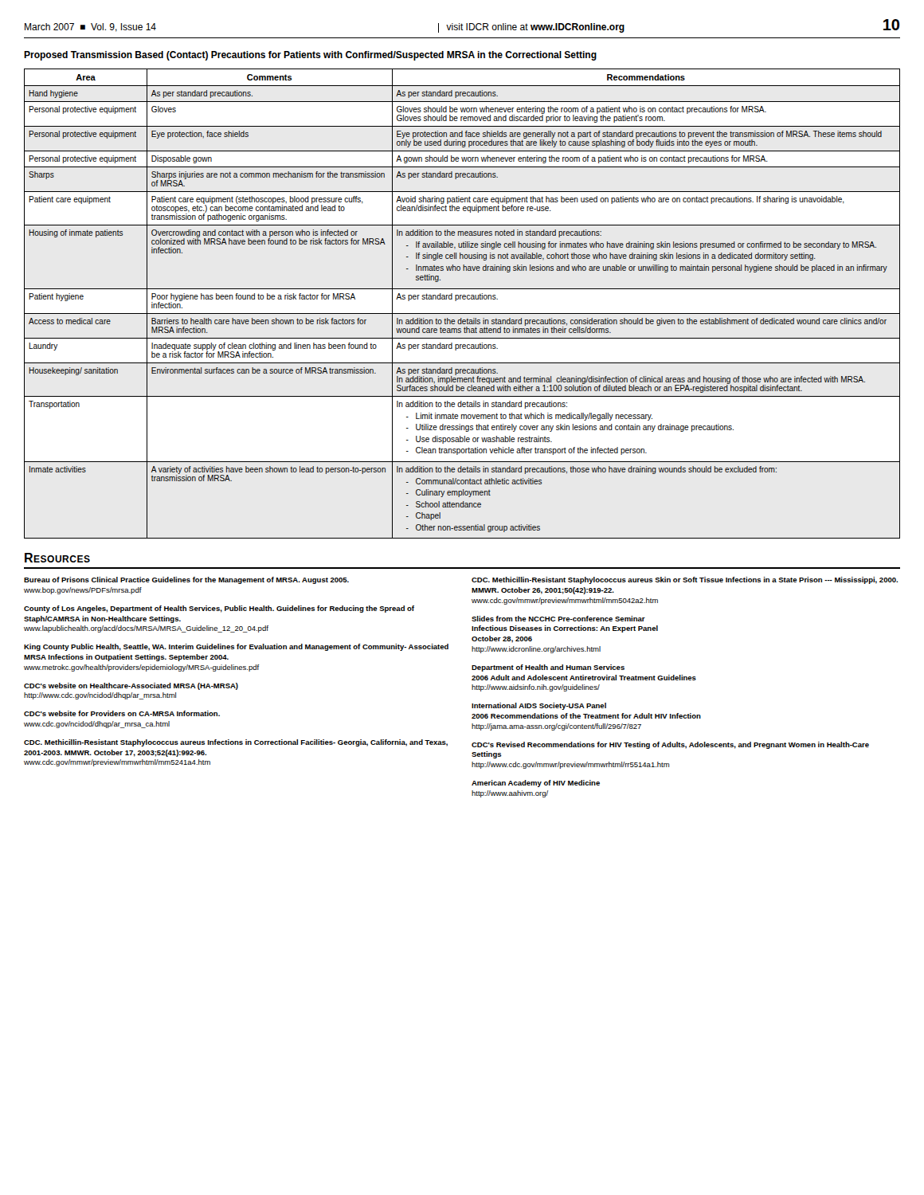March 2007 ■ Vol. 9, Issue 14
visit IDCR online at www.IDCRonline.org
10
Proposed Transmission Based (Contact) Precautions for Patients with Confirmed/Suspected MRSA in the Correctional Setting
| Area | Comments | Recommendations |
| --- | --- | --- |
| Hand hygiene | As per standard precautions. | As per standard precautions. |
| Personal protective equipment | Gloves | Gloves should be worn whenever entering the room of a patient who is on contact precautions for MRSA. Gloves should be removed and discarded prior to leaving the patient's room. |
| Personal protective equipment | Eye protection, face shields | Eye protection and face shields are generally not a part of standard precautions to prevent the transmission of MRSA. These items should only be used during procedures that are likely to cause splashing of body fluids into the eyes or mouth. |
| Personal protective equipment | Disposable gown | A gown should be worn whenever entering the room of a patient who is on contact precautions for MRSA. |
| Sharps | Sharps injuries are not a common mechanism for the transmission of MRSA. | As per standard precautions. |
| Patient care equipment | Patient care equipment (stethoscopes, blood pressure cuffs, otoscopes, etc.) can become contaminated and lead to transmission of pathogenic organisms. | Avoid sharing patient care equipment that has been used on patients who are on contact precautions. If sharing is unavoidable, clean/disinfect the equipment before re-use. |
| Housing of inmate patients | Overcrowding and contact with a person who is infected or colonized with MRSA have been found to be risk factors for MRSA infection. | In addition to the measures noted in standard precautions: If available, utilize single cell housing for inmates who have draining skin lesions presumed or confirmed to be secondary to MRSA. If single cell housing is not available, cohort those who have draining skin lesions in a dedicated dormitory setting. Inmates who have draining skin lesions and who are unable or unwilling to maintain personal hygiene should be placed in an infirmary setting. |
| Patient hygiene | Poor hygiene has been found to be a risk factor for MRSA infection. | As per standard precautions. |
| Access to medical care | Barriers to health care have been shown to be risk factors for MRSA infection. | In addition to the details in standard precautions, consideration should be given to the establishment of dedicated wound care clinics and/or wound care teams that attend to inmates in their cells/dorms. |
| Laundry | Inadequate supply of clean clothing and linen has been found to be a risk factor for MRSA infection. | As per standard precautions. |
| Housekeeping/ sanitation | Environmental surfaces can be a source of MRSA transmission. | As per standard precautions. In addition, implement frequent and terminal cleaning/disinfection of clinical areas and housing of those who are infected with MRSA. Surfaces should be cleaned with either a 1:100 solution of diluted bleach or an EPA-registered hospital disinfectant. |
| Transportation | | In addition to the details in standard precautions: Limit inmate movement to that which is medically/legally necessary. Utilize dressings that entirely cover any skin lesions and contain any drainage precautions. Use disposable or washable restraints. Clean transportation vehicle after transport of the infected person. |
| Inmate activities | A variety of activities have been shown to lead to person-to-person transmission of MRSA. | In addition to the details in standard precautions, those who have draining wounds should be excluded from: Communal/contact athletic activities Culinary employment School attendance Chapel Other non-essential group activities |
RESOURCES
Bureau of Prisons Clinical Practice Guidelines for the Management of MRSA. August 2005.
www.bop.gov/news/PDFs/mrsa.pdf
County of Los Angeles, Department of Health Services, Public Health. Guidelines for Reducing the Spread of Staph/CAMRSA in Non-Healthcare Settings.
www.lapublichealth.org/acd/docs/MRSA/MRSA_Guideline_12_20_04.pdf
King County Public Health, Seattle, WA. Interim Guidelines for Evaluation and Management of Community- Associated MRSA Infections in Outpatient Settings. September 2004.
www.metrokc.gov/health/providers/epidemiology/MRSA-guidelines.pdf
CDC's website on Healthcare-Associated MRSA (HA-MRSA)
http://www.cdc.gov/ncidod/dhqp/ar_mrsa.html
CDC's website for Providers on CA-MRSA Information.
www.cdc.gov/ncidod/dhqp/ar_mrsa_ca.html
CDC. Methicillin-Resistant Staphylococcus aureus Infections in Correctional Facilities- Georgia, California, and Texas, 2001-2003. MMWR. October 17, 2003;52(41):992-96.
www.cdc.gov/mmwr/preview/mmwrhtml/mm5241a4.htm
CDC. Methicillin-Resistant Staphylococcus aureus Skin or Soft Tissue Infections in a State Prison --- Mississippi, 2000. MMWR. October 26, 2001;50(42):919-22.
www.cdc.gov/mmwr/preview/mmwrhtml/mm5042a2.htm
Slides from the NCCHC Pre-conference Seminar
Infectious Diseases in Corrections: An Expert Panel
October 28, 2006
http://www.idcronline.org/archives.html
Department of Health and Human Services
2006 Adult and Adolescent Antiretroviral Treatment Guidelines
http://www.aidsinfo.nih.gov/guidelines/
International AIDS Society-USA Panel
2006 Recommendations of the Treatment for Adult HIV Infection
http://jama.ama-assn.org/cgi/content/full/296/7/827
CDC's Revised Recommendations for HIV Testing of Adults, Adolescents, and Pregnant Women in Health-Care Settings
http://www.cdc.gov/mmwr/preview/mmwrhtml/rr5514a1.htm
American Academy of HIV Medicine
http://www.aahivm.org/